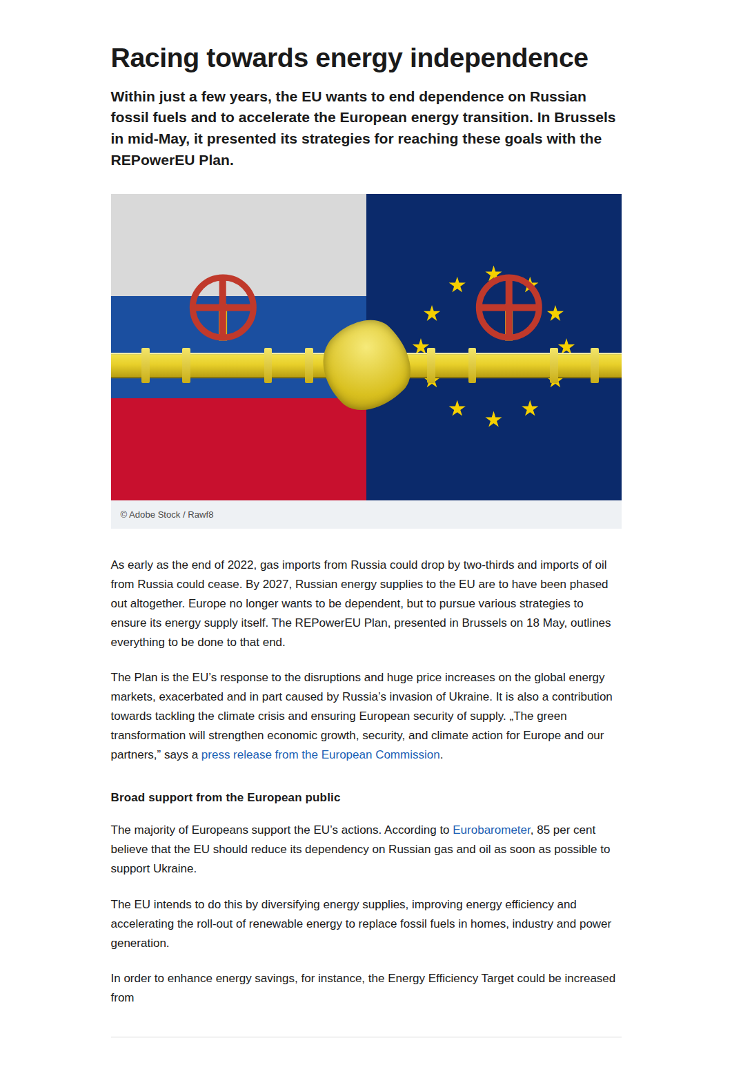Racing towards energy independence
Within just a few years, the EU wants to end dependence on Russian fossil fuels and to accelerate the European energy transition. In Brussels in mid-May, it presented its strategies for reaching these goals with the REPowerEU Plan.
© Adobe Stock / Rawf8
As early as the end of 2022, gas imports from Russia could drop by two-thirds and imports of oil from Russia could cease. By 2027, Russian energy supplies to the EU are to have been phased out altogether. Europe no longer wants to be dependent, but to pursue various strategies to ensure its energy supply itself. The REPowerEU Plan, presented in Brussels on 18 May, outlines everything to be done to that end.
The Plan is the EU’s response to the disruptions and huge price increases on the global energy markets, exacerbated and in part caused by Russia’s invasion of Ukraine. It is also a contribution towards tackling the climate crisis and ensuring European security of supply. „The green transformation will strengthen economic growth, security, and climate action for Europe and our partners,” says a press release from the European Commission.
Broad support from the European public
The majority of Europeans support the EU’s actions. According to Eurobarometer, 85 per cent believe that the EU should reduce its dependency on Russian gas and oil as soon as possible to support Ukraine.
The EU intends to do this by diversifying energy supplies, improving energy efficiency and accelerating the roll-out of renewable energy to replace fossil fuels in homes, industry and power generation.
In order to enhance energy savings, for instance, the Energy Efficiency Target could be increased from